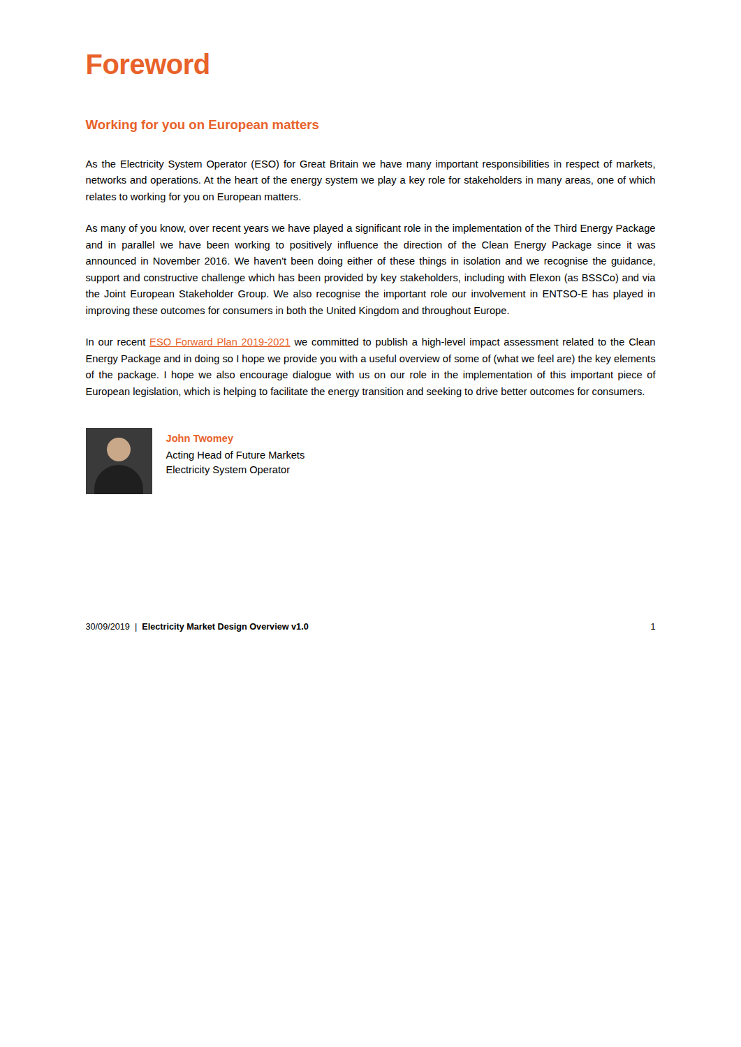Foreword
Working for you on European matters
As the Electricity System Operator (ESO) for Great Britain we have many important responsibilities in respect of markets, networks and operations. At the heart of the energy system we play a key role for stakeholders in many areas, one of which relates to working for you on European matters.
As many of you know, over recent years we have played a significant role in the implementation of the Third Energy Package and in parallel we have been working to positively influence the direction of the Clean Energy Package since it was announced in November 2016. We haven't been doing either of these things in isolation and we recognise the guidance, support and constructive challenge which has been provided by key stakeholders, including with Elexon (as BSSCo) and via the Joint European Stakeholder Group. We also recognise the important role our involvement in ENTSO-E has played in improving these outcomes for consumers in both the United Kingdom and throughout Europe.
In our recent ESO Forward Plan 2019-2021 we committed to publish a high-level impact assessment related to the Clean Energy Package and in doing so I hope we provide you with a useful overview of some of (what we feel are) the key elements of the package. I hope we also encourage dialogue with us on our role in the implementation of this important piece of European legislation, which is helping to facilitate the energy transition and seeking to drive better outcomes for consumers.
John Twomey
Acting Head of Future Markets
Electricity System Operator
30/09/2019 | Electricity Market Design Overview v1.0
1